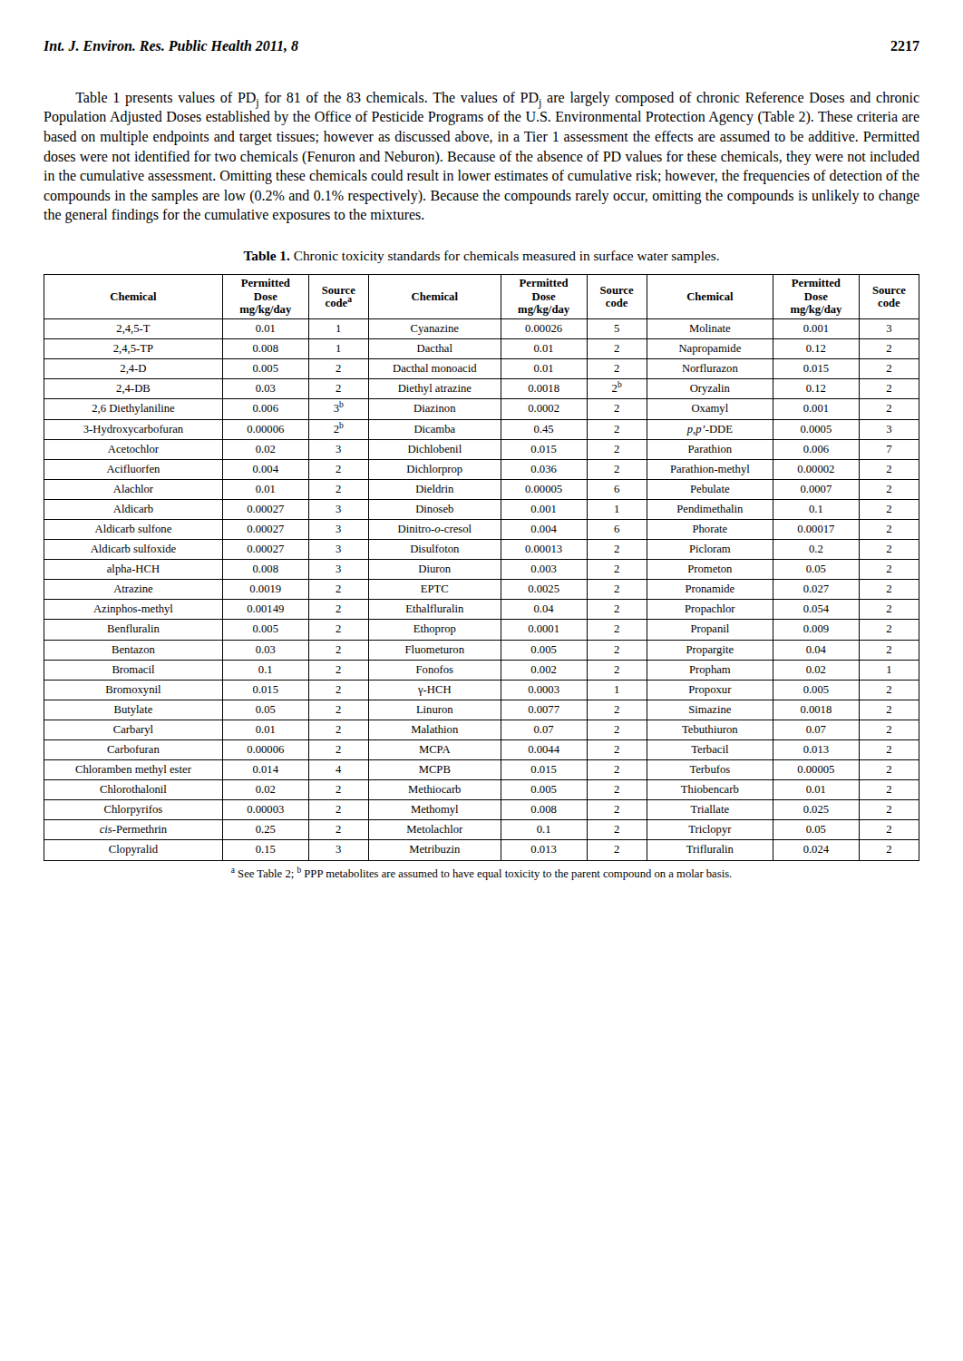Int. J. Environ. Res. Public Health 2011, 8 2217
Table 1 presents values of PDj for 81 of the 83 chemicals. The values of PDj are largely composed of chronic Reference Doses and chronic Population Adjusted Doses established by the Office of Pesticide Programs of the U.S. Environmental Protection Agency (Table 2). These criteria are based on multiple endpoints and target tissues; however as discussed above, in a Tier 1 assessment the effects are assumed to be additive. Permitted doses were not identified for two chemicals (Fenuron and Neburon). Because of the absence of PD values for these chemicals, they were not included in the cumulative assessment. Omitting these chemicals could result in lower estimates of cumulative risk; however, the frequencies of detection of the compounds in the samples are low (0.2% and 0.1% respectively). Because the compounds rarely occur, omitting the compounds is unlikely to change the general findings for the cumulative exposures to the mixtures.
Table 1. Chronic toxicity standards for chemicals measured in surface water samples.
| Chemical | Permitted Dose mg/kg/day | Source code a | Chemical | Permitted Dose mg/kg/day | Source code | Chemical | Permitted Dose mg/kg/day | Source code |
| --- | --- | --- | --- | --- | --- | --- | --- | --- |
| 2,4,5-T | 0.01 | 1 | Cyanazine | 0.00026 | 5 | Molinate | 0.001 | 3 |
| 2,4,5-TP | 0.008 | 1 | Dacthal | 0.01 | 2 | Napropamide | 0.12 | 2 |
| 2,4-D | 0.005 | 2 | Dacthal monoacid | 0.01 | 2 | Norflurazon | 0.015 | 2 |
| 2,4-DB | 0.03 | 2 | Diethyl atrazine | 0.0018 | 2 b | Oryzalin | 0.12 | 2 |
| 2,6 Diethylaniline | 0.006 | 3 b | Diazinon | 0.0002 | 2 | Oxamyl | 0.001 | 2 |
| 3-Hydroxycarbofuran | 0.00006 | 2 b | Dicamba | 0.45 | 2 | p,p’ -DDE | 0.0005 | 3 |
| Acetochlor | 0.02 | 3 | Dichlobenil | 0.015 | 2 | Parathion | 0.006 | 7 |
| Acifluorfen | 0.004 | 2 | Dichlorprop | 0.036 | 2 | Parathion-methyl | 0.00002 | 2 |
| Alachlor | 0.01 | 2 | Dieldrin | 0.00005 | 6 | Pebulate | 0.0007 | 2 |
| Aldicarb | 0.00027 | 3 | Dinoseb | 0.001 | 1 | Pendimethalin | 0.1 | 2 |
| Aldicarb sulfone | 0.00027 | 3 | Dinitro- o -cresol | 0.004 | 6 | Phorate | 0.00017 | 2 |
| Aldicarb sulfoxide | 0.00027 | 3 | Disulfoton | 0.00013 | 2 | Picloram | 0.2 | 2 |
| alpha-HCH | 0.008 | 3 | Diuron | 0.003 | 2 | Prometon | 0.05 | 2 |
| Atrazine | 0.0019 | 2 | EPTC | 0.0025 | 2 | Pronamide | 0.027 | 2 |
| Azinphos-methyl | 0.00149 | 2 | Ethalfluralin | 0.04 | 2 | Propachlor | 0.054 | 2 |
| Benfluralin | 0.005 | 2 | Ethoprop | 0.0001 | 2 | Propanil | 0.009 | 2 |
| Bentazon | 0.03 | 2 | Fluometuron | 0.005 | 2 | Propargite | 0.04 | 2 |
| Bromacil | 0.1 | 2 | Fonofos | 0.002 | 2 | Propham | 0.02 | 1 |
| Bromoxynil | 0.015 | 2 | γ-HCH | 0.0003 | 1 | Propoxur | 0.005 | 2 |
| Butylate | 0.05 | 2 | Linuron | 0.0077 | 2 | Simazine | 0.0018 | 2 |
| Carbaryl | 0.01 | 2 | Malathion | 0.07 | 2 | Tebuthiuron | 0.07 | 2 |
| Carbofuran | 0.00006 | 2 | MCPA | 0.0044 | 2 | Terbacil | 0.013 | 2 |
| Chloramben methyl ester | 0.014 | 4 | MCPB | 0.015 | 2 | Terbufos | 0.00005 | 2 |
| Chlorothalonil | 0.02 | 2 | Methiocarb | 0.005 | 2 | Thiobencarb | 0.01 | 2 |
| Chlorpyrifos | 0.00003 | 2 | Methomyl | 0.008 | 2 | Triallate | 0.025 | 2 |
| cis -Permethrin | 0.25 | 2 | Metolachlor | 0.1 | 2 | Triclopyr | 0.05 | 2 |
| Clopyralid | 0.15 | 3 | Metribuzin | 0.013 | 2 | Trifluralin | 0.024 | 2 |
a See Table 2; b PPP metabolites are assumed to have equal toxicity to the parent compound on a molar basis.